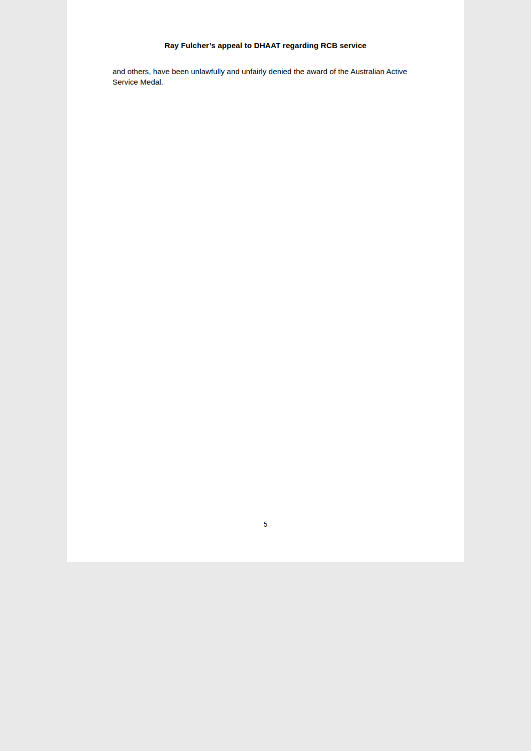Ray Fulcher’s appeal to DHAAT regarding RCB service
and others, have been unlawfully and unfairly denied the award of the Australian Active Service Medal.
5